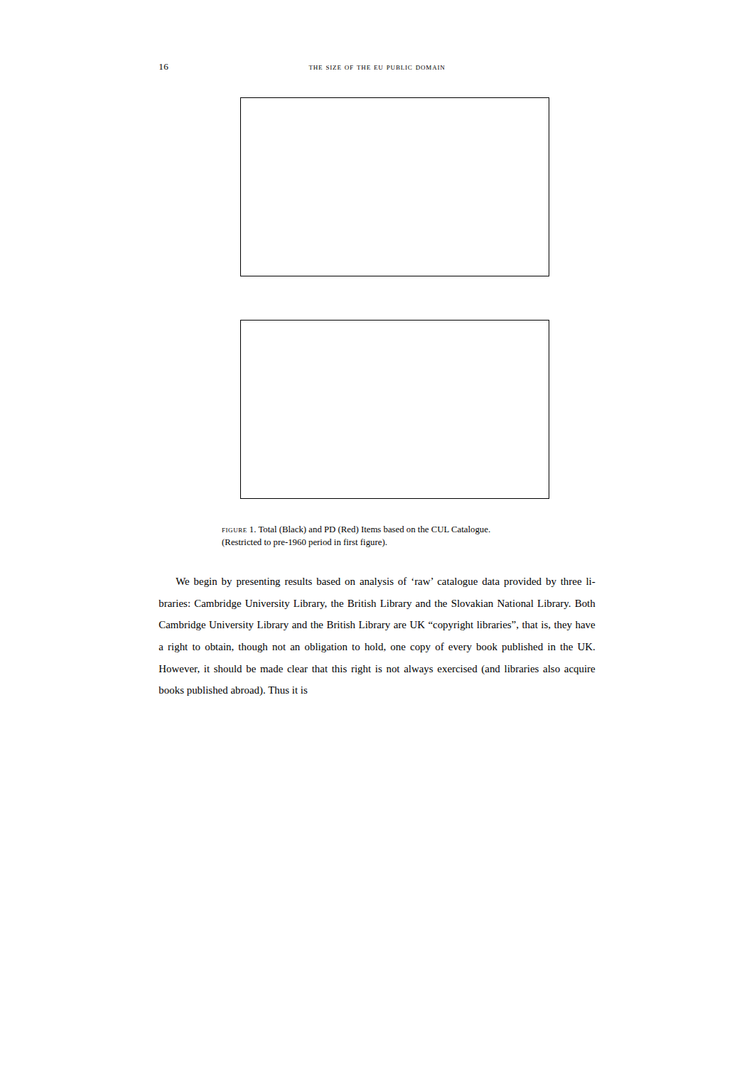16
The Size of the EU Public Domain
Figure 1. Total (Black) and PD (Red) Items based on the CUL Catalogue. (Restricted to pre-1960 period in first figure).
We begin by presenting results based on analysis of ‘raw’ catalogue data provided by three libraries: Cambridge University Library, the British Library and the Slovakian National Library. Both Cambridge University Library and the British Library are UK “copyright libraries”, that is, they have a right to obtain, though not an obligation to hold, one copy of every book published in the UK. However, it should be made clear that this right is not always exercised (and libraries also acquire books published abroad). Thus it is